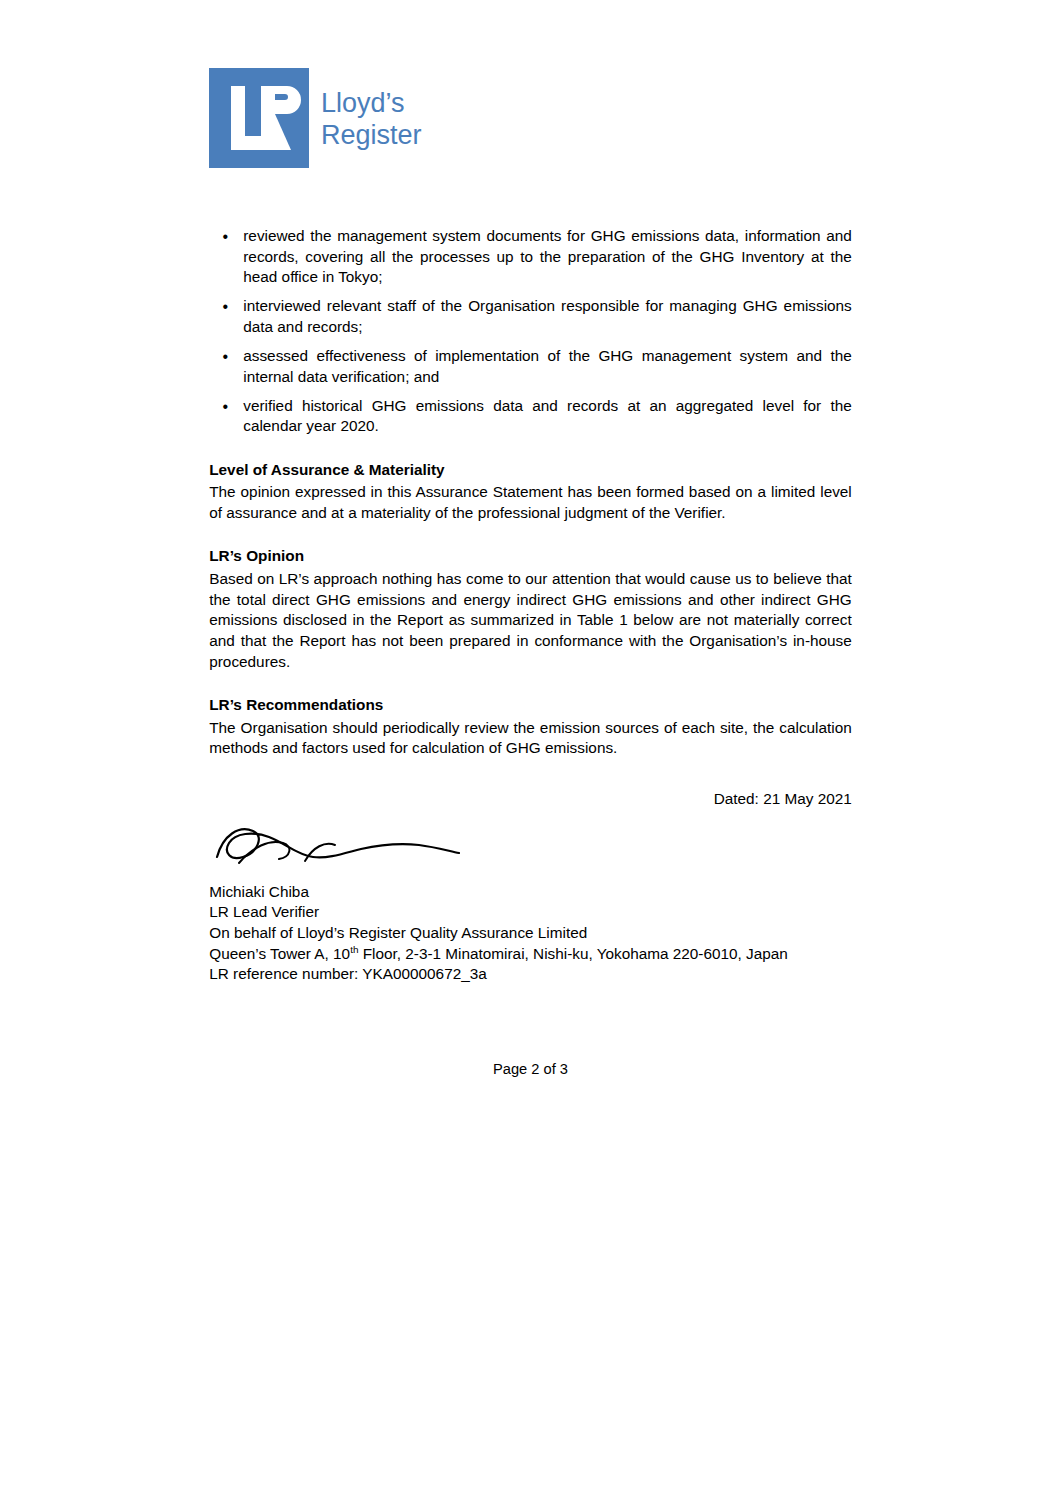Lloyd’s Register
reviewed the management system documents for GHG emissions data, information and records, covering all the processes up to the preparation of the GHG Inventory at the head office in Tokyo;
interviewed relevant staff of the Organisation responsible for managing GHG emissions data and records;
assessed effectiveness of implementation of the GHG management system and the internal data verification; and
verified historical GHG emissions data and records at an aggregated level for the calendar year 2020.
Level of Assurance & Materiality
The opinion expressed in this Assurance Statement has been formed based on a limited level of assurance and at a materiality of the professional judgment of the Verifier.
LR’s Opinion
Based on LR’s approach nothing has come to our attention that would cause us to believe that the total direct GHG emissions and energy indirect GHG emissions and other indirect GHG emissions disclosed in the Report as summarized in Table 1 below are not materially correct and that the Report has not been prepared in conformance with the Organisation’s in-house procedures.
LR’s Recommendations
The Organisation should periodically review the emission sources of each site, the calculation methods and factors used for calculation of GHG emissions.
Dated: 21 May 2021
Michiaki Chiba
LR Lead Verifier
On behalf of Lloyd’s Register Quality Assurance Limited
Queen’s Tower A, 10th Floor, 2-3-1 Minatomirai, Nishi-ku, Yokohama 220-6010, Japan
LR reference number: YKA00000672_3a
Page 2 of 3